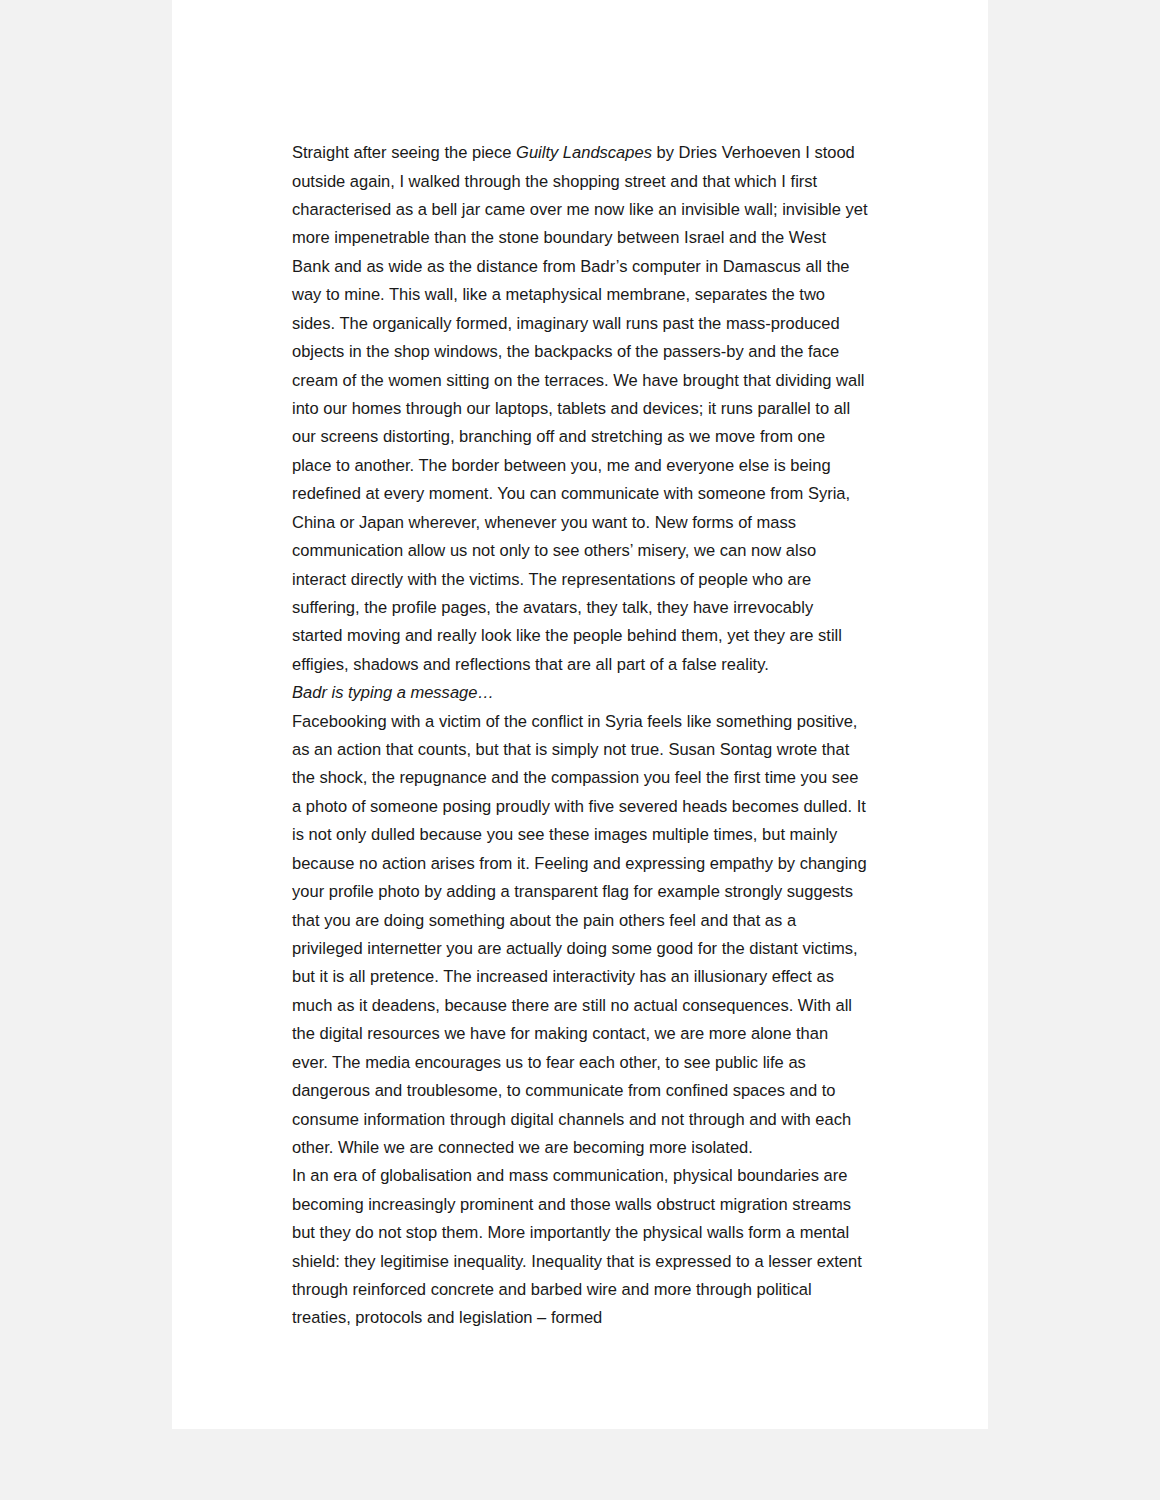Straight after seeing the piece Guilty Landscapes by Dries Verhoeven I stood outside again, I walked through the shopping street and that which I first characterised as a bell jar came over me now like an invisible wall; invisible yet more impenetrable than the stone boundary between Israel and the West Bank and as wide as the distance from Badr’s computer in Damascus all the way to mine. This wall, like a metaphysical membrane, separates the two sides. The organically formed, imaginary wall runs past the mass-produced objects in the shop windows, the backpacks of the passers-by and the face cream of the women sitting on the terraces. We have brought that dividing wall into our homes through our laptops, tablets and devices; it runs parallel to all our screens distorting, branching off and stretching as we move from one place to another. The border between you, me and everyone else is being redefined at every moment. You can communicate with someone from Syria, China or Japan wherever, whenever you want to. New forms of mass communication allow us not only to see others’ misery, we can now also interact directly with the victims. The representations of people who are suffering, the profile pages, the avatars, they talk, they have irrevocably started moving and really look like the people behind them, yet they are still effigies, shadows and reflections that are all part of a false reality.
Badr is typing a message…
Facebooking with a victim of the conflict in Syria feels like something positive, as an action that counts, but that is simply not true. Susan Sontag wrote that the shock, the repugnance and the compassion you feel the first time you see a photo of someone posing proudly with five severed heads becomes dulled. It is not only dulled because you see these images multiple times, but mainly because no action arises from it. Feeling and expressing empathy by changing your profile photo by adding a transparent flag for example strongly suggests that you are doing something about the pain others feel and that as a privileged internetter you are actually doing some good for the distant victims, but it is all pretence. The increased interactivity has an illusionary effect as much as it deadens, because there are still no actual consequences. With all the digital resources we have for making contact, we are more alone than ever. The media encourages us to fear each other, to see public life as dangerous and troublesome, to communicate from confined spaces and to consume information through digital channels and not through and with each other. While we are connected we are becoming more isolated.
In an era of globalisation and mass communication, physical boundaries are becoming increasingly prominent and those walls obstruct migration streams but they do not stop them. More importantly the physical walls form a mental shield: they legitimise inequality. Inequality that is expressed to a lesser extent through reinforced concrete and barbed wire and more through political treaties, protocols and legislation – formed